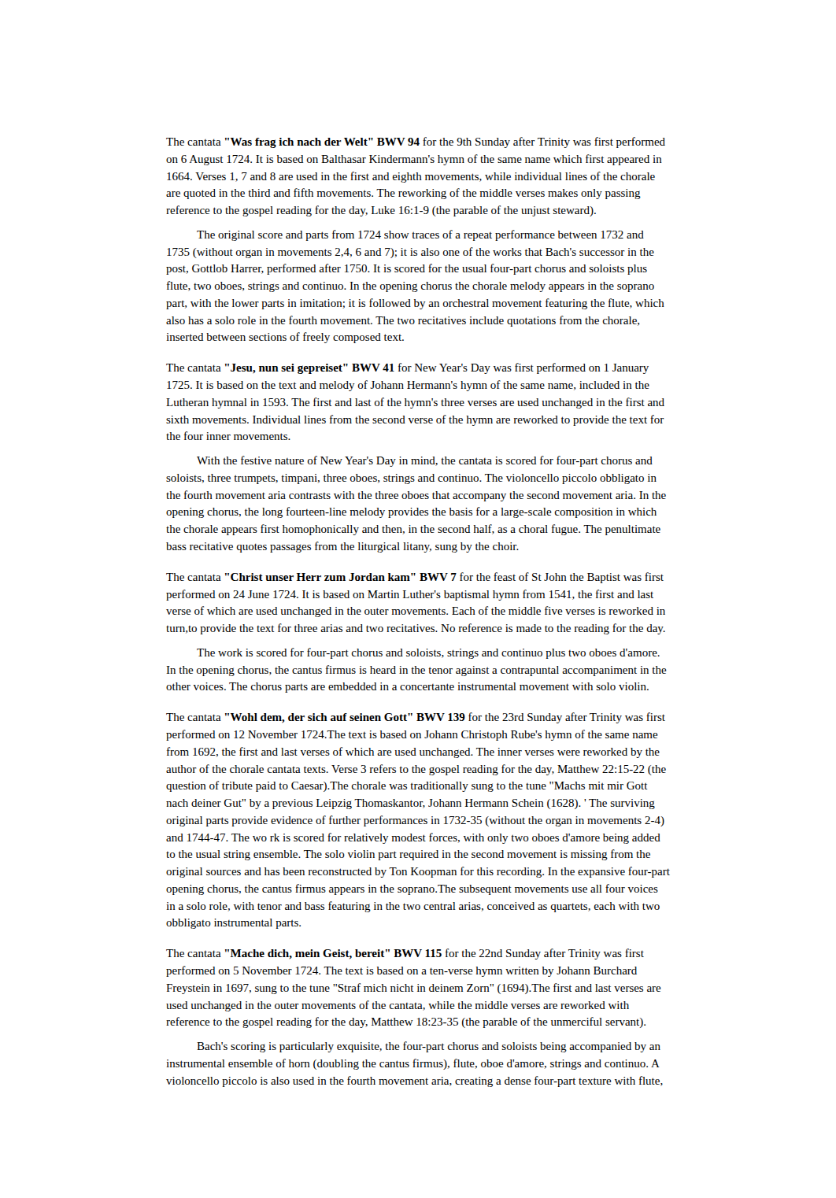The cantata "Was frag ich nach der Welt" BWV 94 for the 9th Sunday after Trinity was first performed on 6 August 1724. It is based on Balthasar Kindermann's hymn of the same name which first appeared in 1664. Verses 1, 7 and 8 are used in the first and eighth movements, while individual lines of the chorale are quoted in the third and fifth movements. The reworking of the middle verses makes only passing reference to the gospel reading for the day, Luke 16:1-9 (the parable of the unjust steward).
The original score and parts from 1724 show traces of a repeat performance between 1732 and 1735 (without organ in movements 2,4, 6 and 7); it is also one of the works that Bach's successor in the post, Gottlob Harrer, performed after 1750. It is scored for the usual four-part chorus and soloists plus flute, two oboes, strings and continuo. In the opening chorus the chorale melody appears in the soprano part, with the lower parts in imitation; it is followed by an orchestral movement featuring the flute, which also has a solo role in the fourth movement. The two recitatives include quotations from the chorale, inserted between sections of freely composed text.
The cantata "Jesu, nun sei gepreiset" BWV 41 for New Year's Day was first performed on 1 January 1725. It is based on the text and melody of Johann Hermann's hymn of the same name, included in the Lutheran hymnal in 1593. The first and last of the hymn's three verses are used unchanged in the first and sixth movements. Individual lines from the second verse of the hymn are reworked to provide the text for the four inner movements.
With the festive nature of New Year's Day in mind, the cantata is scored for four-part chorus and soloists, three trumpets, timpani, three oboes, strings and continuo. The violoncello piccolo obbligato in the fourth movement aria contrasts with the three oboes that accompany the second movement aria. In the opening chorus, the long fourteen-line melody provides the basis for a large-scale composition in which the chorale appears first homophonically and then, in the second half, as a choral fugue. The penultimate bass recitative quotes passages from the liturgical litany, sung by the choir.
The cantata "Christ unser Herr zum Jordan kam" BWV 7 for the feast of St John the Baptist was first performed on 24 June 1724. It is based on Martin Luther's baptismal hymn from 1541, the first and last verse of which are used unchanged in the outer movements. Each of the middle five verses is reworked in turn,to provide the text for three arias and two recitatives. No reference is made to the reading for the day.
The work is scored for four-part chorus and soloists, strings and continuo plus two oboes d'amore. In the opening chorus, the cantus firmus is heard in the tenor against a contrapuntal accompaniment in the other voices. The chorus parts are embedded in a concertante instrumental movement with solo violin.
The cantata "Wohl dem, der sich auf seinen Gott" BWV 139 for the 23rd Sunday after Trinity was first performed on 12 November 1724.The text is based on Johann Christoph Rube's hymn of the same name from 1692, the first and last verses of which are used unchanged. The inner verses were reworked by the author of the chorale cantata texts. Verse 3 refers to the gospel reading for the day, Matthew 22:15-22 (the question of tribute paid to Caesar).The chorale was traditionally sung to the tune "Machs mit mir Gott nach deiner Gut" by a previous Leipzig Thomaskantor, Johann Hermann Schein (1628). ' The surviving original parts provide evidence of further performances in 1732-35 (without the organ in movements 2-4) and 1744-47. The wo rk is scored for relatively modest forces, with only two oboes d'amore being added to the usual string ensemble. The solo violin part required in the second movement is missing from the original sources and has been reconstructed by Ton Koopman for this recording. In the expansive four-part opening chorus, the cantus firmus appears in the soprano.The subsequent movements use all four voices in a solo role, with tenor and bass featuring in the two central arias, conceived as quartets, each with two obbligato instrumental parts.
The cantata "Mache dich, mein Geist, bereit" BWV 115 for the 22nd Sunday after Trinity was first performed on 5 November 1724. The text is based on a ten-verse hymn written by Johann Burchard Freystein in 1697, sung to the tune "Straf mich nicht in deinem Zorn" (1694).The first and last verses are used unchanged in the outer movements of the cantata, while the middle verses are reworked with reference to the gospel reading for the day, Matthew 18:23-35 (the parable of the unmerciful servant).
Bach's scoring is particularly exquisite, the four-part chorus and soloists being accompanied by an instrumental ensemble of horn (doubling the cantus firmus), flute, oboe d'amore, strings and continuo. A violoncello piccolo is also used in the fourth movement aria, creating a dense four-part texture with flute,